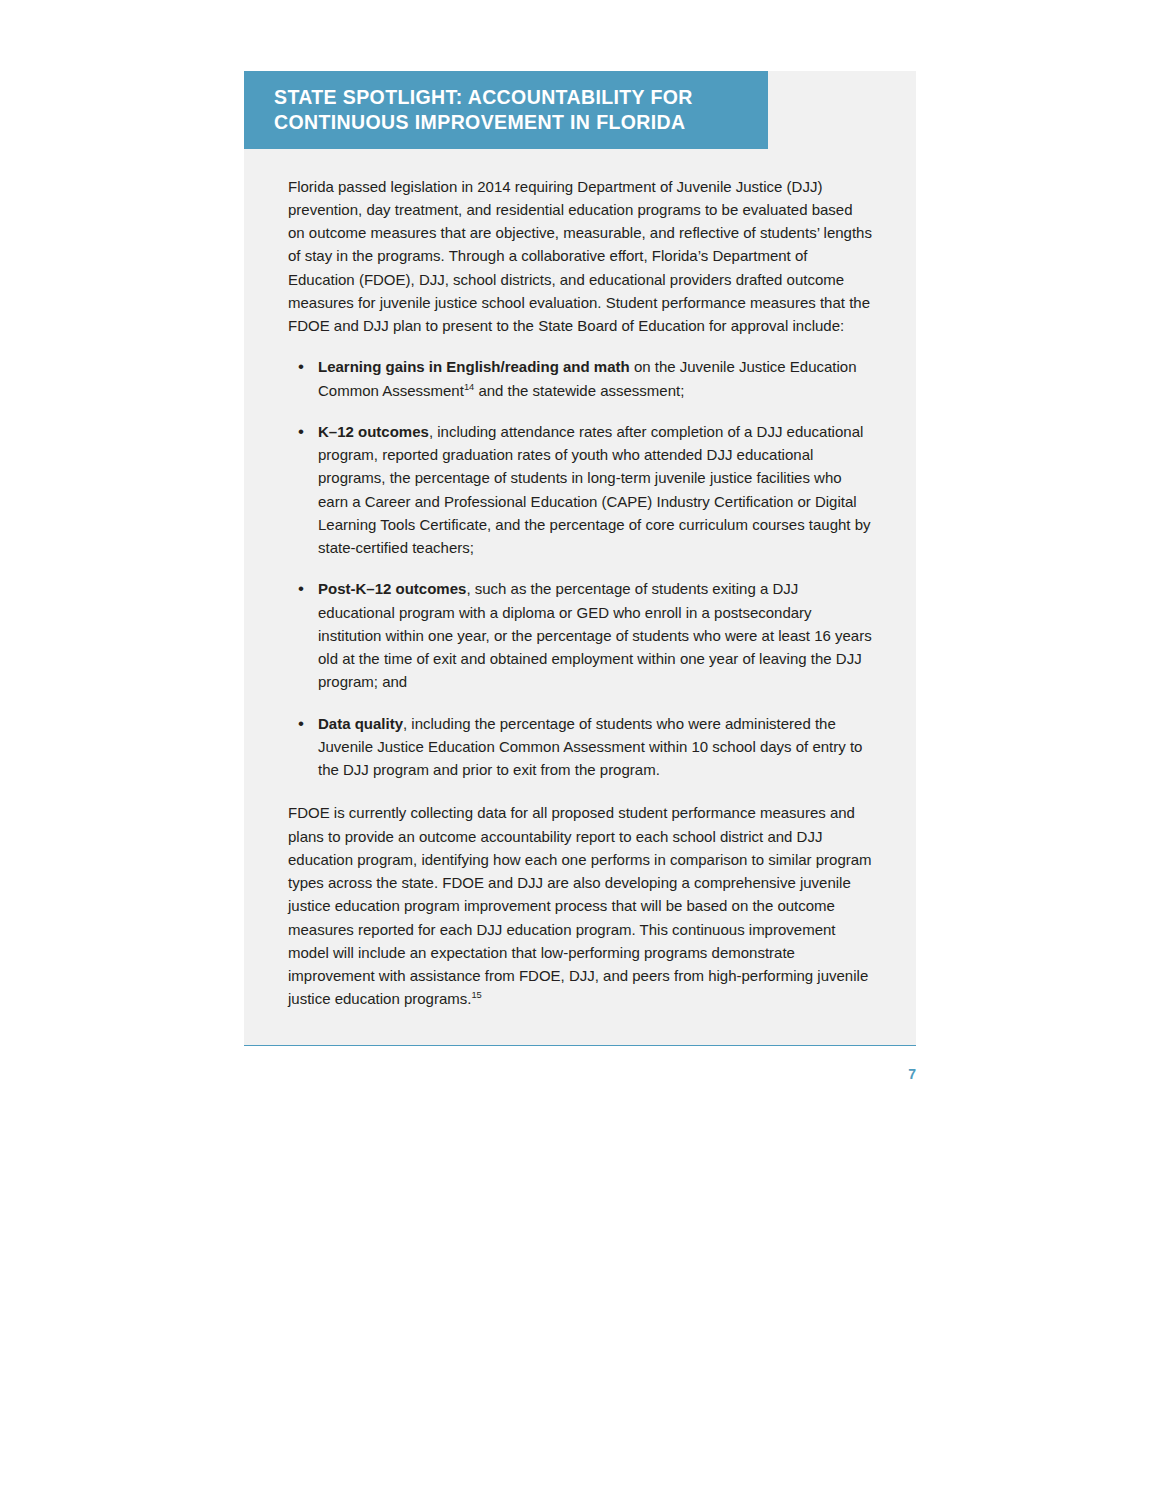State Spotlight: Accountability for Continuous Improvement in Florida
Florida passed legislation in 2014 requiring Department of Juvenile Justice (DJJ) prevention, day treatment, and residential education programs to be evaluated based on outcome measures that are objective, measurable, and reflective of students’ lengths of stay in the programs. Through a collaborative effort, Florida’s Department of Education (FDOE), DJJ, school districts, and educational providers drafted outcome measures for juvenile justice school evaluation. Student performance measures that the FDOE and DJJ plan to present to the State Board of Education for approval include:
Learning gains in English/reading and math on the Juvenile Justice Education Common Assessment14 and the statewide assessment;
K–12 outcomes, including attendance rates after completion of a DJJ educational program, reported graduation rates of youth who attended DJJ educational programs, the percentage of students in long-term juvenile justice facilities who earn a Career and Professional Education (CAPE) Industry Certification or Digital Learning Tools Certificate, and the percentage of core curriculum courses taught by state-certified teachers;
Post-K–12 outcomes, such as the percentage of students exiting a DJJ educational program with a diploma or GED who enroll in a postsecondary institution within one year, or the percentage of students who were at least 16 years old at the time of exit and obtained employment within one year of leaving the DJJ program; and
Data quality, including the percentage of students who were administered the Juvenile Justice Education Common Assessment within 10 school days of entry to the DJJ program and prior to exit from the program.
FDOE is currently collecting data for all proposed student performance measures and plans to provide an outcome accountability report to each school district and DJJ education program, identifying how each one performs in comparison to similar program types across the state. FDOE and DJJ are also developing a comprehensive juvenile justice education program improvement process that will be based on the outcome measures reported for each DJJ education program. This continuous improvement model will include an expectation that low-performing programs demonstrate improvement with assistance from FDOE, DJJ, and peers from high-performing juvenile justice education programs.15
7